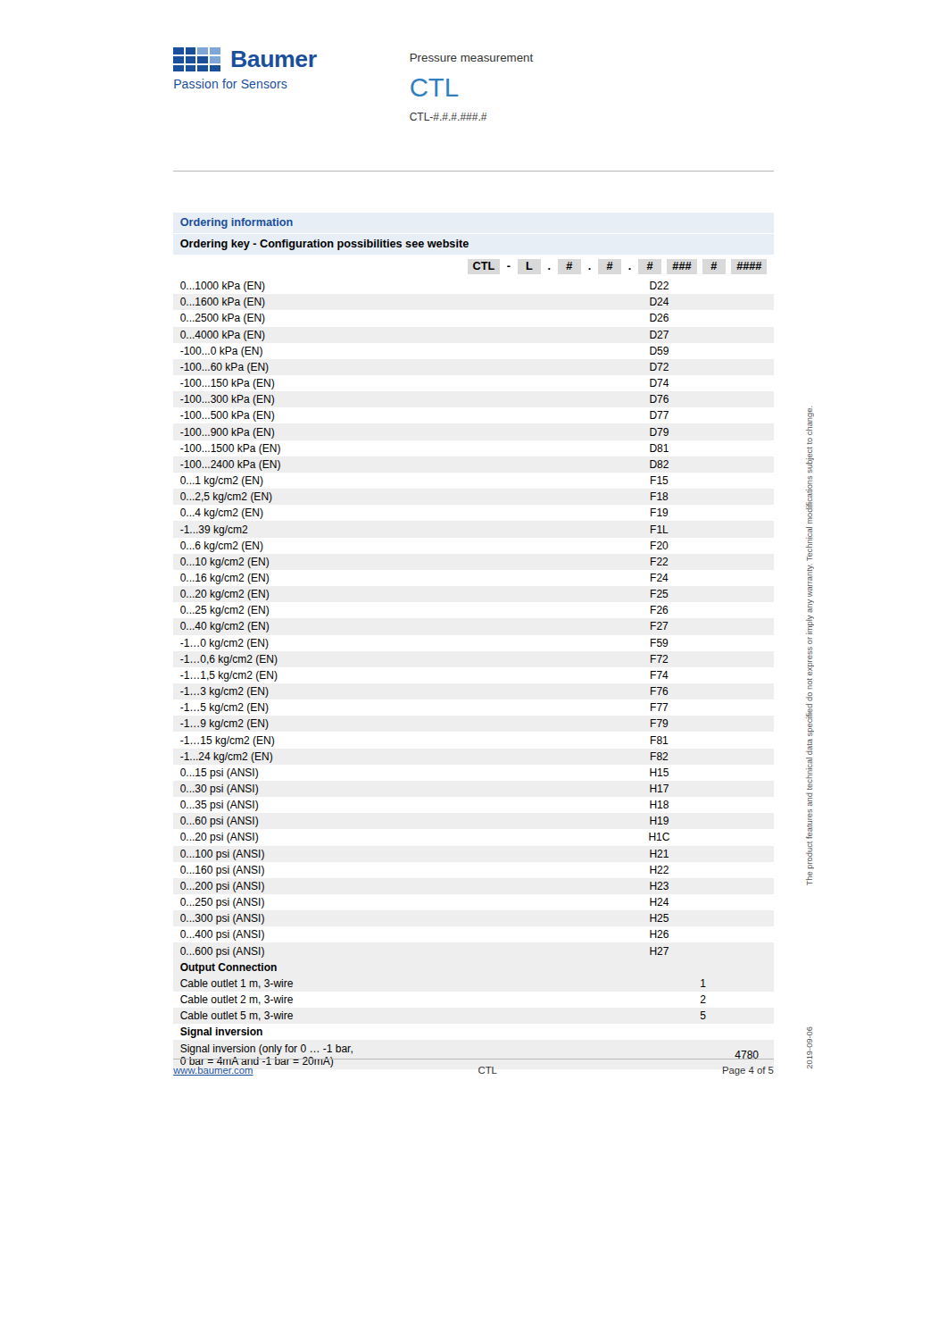Baumer
Passion for Sensors
Pressure measurement
CTL
CTL-#.#.#.###.#
Ordering information
Ordering key - Configuration possibilities see website
CTL - L . # . # . # ### # ####
| 0...1000 kPa (EN) | D22 | | |
| 0...1600 kPa (EN) | D24 | | |
| 0...2500 kPa (EN) | D26 | | |
| 0...4000 kPa (EN) | D27 | | |
| -100...0 kPa (EN) | D59 | | |
| -100...60 kPa (EN) | D72 | | |
| -100...150 kPa (EN) | D74 | | |
| -100...300 kPa (EN) | D76 | | |
| -100...500 kPa (EN) | D77 | | |
| -100...900 kPa (EN) | D79 | | |
| -100...1500 kPa (EN) | D81 | | |
| -100...2400 kPa (EN) | D82 | | |
| 0...1 kg/cm2 (EN) | F15 | | |
| 0...2,5 kg/cm2 (EN) | F18 | | |
| 0...4 kg/cm2 (EN) | F19 | | |
| -1...39 kg/cm2 | F1L | | |
| 0...6 kg/cm2 (EN) | F20 | | |
| 0...10 kg/cm2 (EN) | F22 | | |
| 0...16 kg/cm2 (EN) | F24 | | |
| 0...20 kg/cm2 (EN) | F25 | | |
| 0...25 kg/cm2 (EN) | F26 | | |
| 0...40 kg/cm2 (EN) | F27 | | |
| -1…0 kg/cm2 (EN) | F59 | | |
| -1…0,6 kg/cm2 (EN) | F72 | | |
| -1…1,5 kg/cm2 (EN) | F74 | | |
| -1…3 kg/cm2 (EN) | F76 | | |
| -1…5 kg/cm2 (EN) | F77 | | |
| -1…9 kg/cm2 (EN) | F79 | | |
| -1…15 kg/cm2 (EN) | F81 | | |
| -1...24 kg/cm2 (EN) | F82 | | |
| 0...15 psi (ANSI) | H15 | | |
| 0...30 psi (ANSI) | H17 | | |
| 0...35 psi (ANSI) | H18 | | |
| 0...60 psi (ANSI) | H19 | | |
| 0...20 psi (ANSI) | H1C | | |
| 0...100 psi (ANSI) | H21 | | |
| 0...160 psi (ANSI) | H22 | | |
| 0...200 psi (ANSI) | H23 | | |
| 0...250 psi (ANSI) | H24 | | |
| 0...300 psi (ANSI) | H25 | | |
| 0...400 psi (ANSI) | H26 | | |
| 0...600 psi (ANSI) | H27 | | |
| Output Connection |
| Cable outlet 1 m, 3-wire | | 1 | |
| Cable outlet 2 m, 3-wire | | 2 | |
| Cable outlet 5 m, 3-wire | | 5 | |
| Signal inversion |
| Signal inversion (only for 0 … -1 bar, 0 bar = 4mA and -1 bar = 20mA) | | | 4780 |
The product features and technical data specified do not express or imply any warranty. Technical modifications subject to change.
2019-09-06
www.baumer.com
CTL
Page 4 of 5